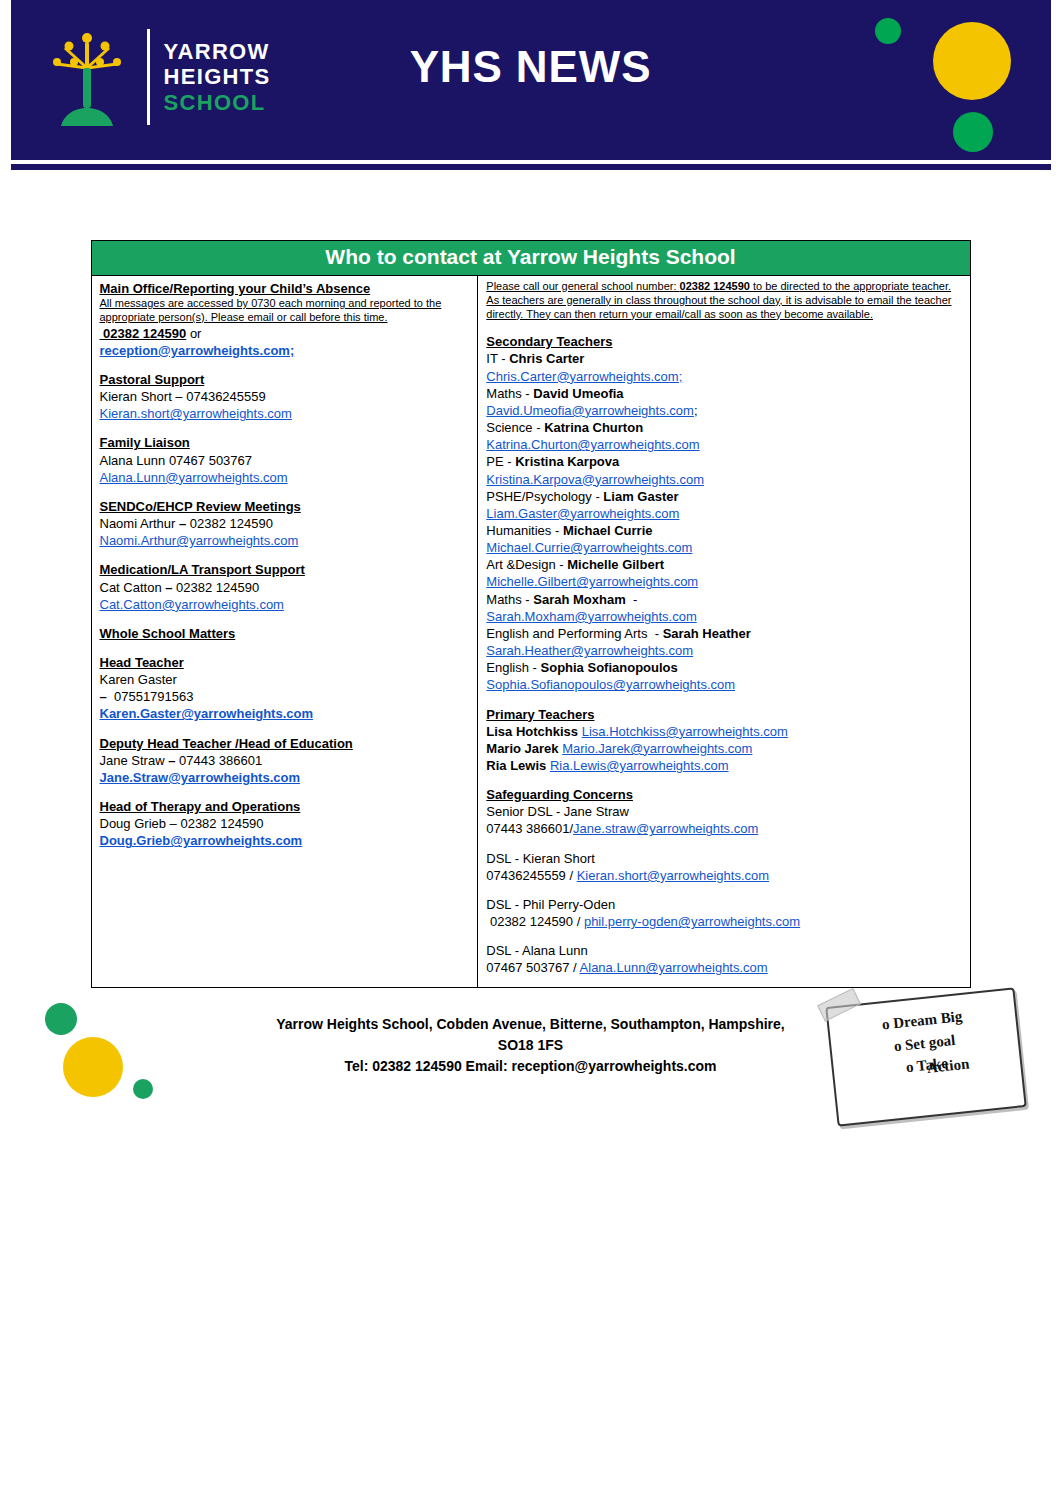YARROW
HEIGHTS
SCHOOL
YHS NEWS
Who to contact at Yarrow Heights School
| Main Office/Reporting your Child’s Absence All messages are accessed by 0730 each morning and reported to the appropriate person(s). Please email or call before this time. 02382 124590 or reception@yarrowheights.com; Pastoral Support Kieran Short – 07436245559 Kieran.short@yarrowheights.com Family Liaison Alana Lunn 07467 503767 Alana.Lunn@yarrowheights.com SENDCo/EHCP Review Meetings Naomi Arthur – 02382 124590 Naomi.Arthur@yarrowheights.com Medication/LA Transport Support Cat Catton – 02382 124590 Cat.Catton@yarrowheights.com Whole School Matters Head Teacher Karen Gaster – 07551791563 Karen.Gaster@yarrowheights.com Deputy Head Teacher /Head of Education Jane Straw – 07443 386601 Jane.Straw@yarrowheights.com Head of Therapy and Operations Doug Grieb – 02382 124590 Doug.Grieb@yarrowheights.com | Please call our general school number: 02382 124590 to be directed to the appropriate teacher. As teachers are generally in class throughout the school day, it is advisable to email the teacher directly. They can then return your email/call as soon as they become available. Secondary Teachers IT - Chris Carter Chris.Carter@yarrowheights.com; Maths - David Umeofia David.Umeofia@yarrowheights.com ; Science - Katrina Churton Katrina.Churton@yarrowheights.com PE - Kristina Karpova Kristina.Karpova@yarrowheights.com PSHE/Psychology - Liam Gaster Liam.Gaster@yarrowheights.com Humanities - Michael Currie Michael.Currie@yarrowheights.com Art &Design - Michelle Gilbert Michelle.Gilbert@yarrowheights.com Maths - Sarah Moxham - Sarah.Moxham@yarrowheights.com English and Performing Arts - Sarah Heather Sarah.Heather@yarrowheights.com English - Sophia Sofianopoulos Sophia.Sofianopoulos@yarrowheights.com Primary Teachers Lisa Hotchkiss Lisa.Hotchkiss@yarrowheights.com Mario Jarek Mario.Jarek@yarrowheights.com Ria Lewis Ria.Lewis@yarrowheights.com Safeguarding Concerns Senior DSL - Jane Straw 07443 386601/ Jane.straw@yarrowheights.com DSL - Kieran Short 07436245559 / Kieran.short@yarrowheights.com DSL - Phil Perry-Oden 02382 124590 / phil.perry-ogden@yarrowheights.com DSL - Alana Lunn 07467 503767 / Alana.Lunn@yarrowheights.com |
Yarrow Heights School, Cobden Avenue, Bitterne, Southampton, Hampshire,
SO18 1FS
Tel: 02382 124590 Email: reception@yarrowheights.com
o Dream Big o Set goal o Take Action